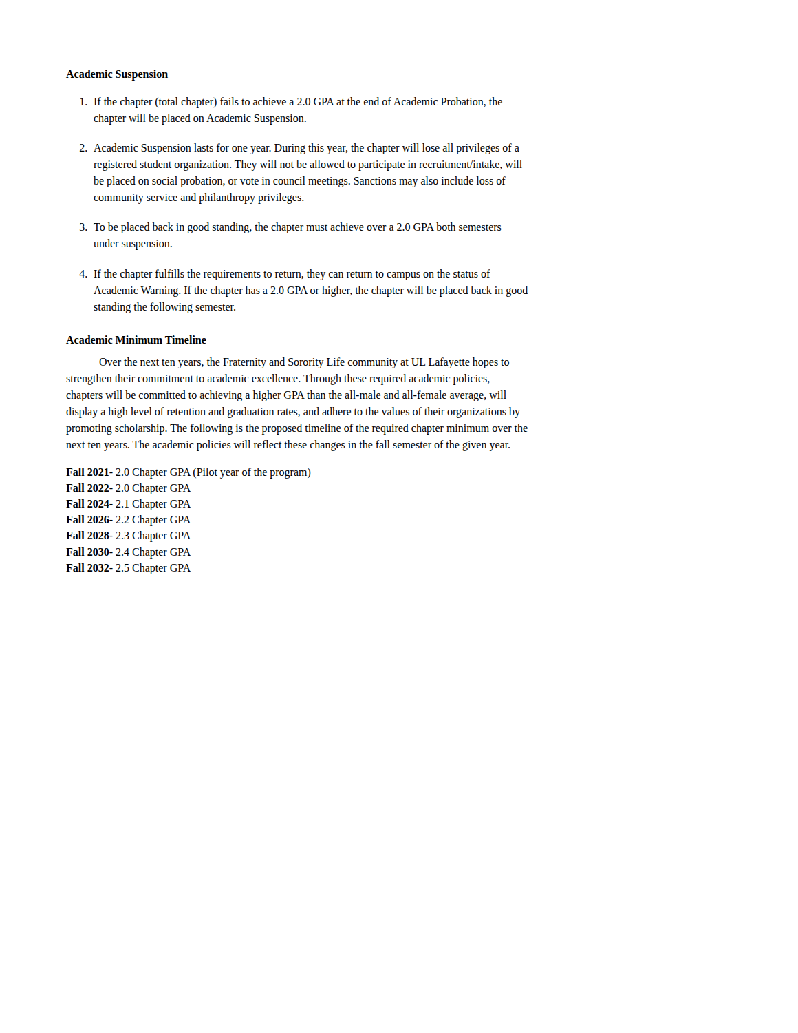Academic Suspension
If the chapter (total chapter) fails to achieve a 2.0 GPA at the end of Academic Probation, the chapter will be placed on Academic Suspension.
Academic Suspension lasts for one year. During this year, the chapter will lose all privileges of a registered student organization. They will not be allowed to participate in recruitment/intake, will be placed on social probation, or vote in council meetings. Sanctions may also include loss of community service and philanthropy privileges.
To be placed back in good standing, the chapter must achieve over a 2.0 GPA both semesters under suspension.
If the chapter fulfills the requirements to return, they can return to campus on the status of Academic Warning. If the chapter has a 2.0 GPA or higher, the chapter will be placed back in good standing the following semester.
Academic Minimum Timeline
Over the next ten years, the Fraternity and Sorority Life community at UL Lafayette hopes to strengthen their commitment to academic excellence. Through these required academic policies, chapters will be committed to achieving a higher GPA than the all-male and all-female average, will display a high level of retention and graduation rates, and adhere to the values of their organizations by promoting scholarship. The following is the proposed timeline of the required chapter minimum over the next ten years. The academic policies will reflect these changes in the fall semester of the given year.
Fall 2021- 2.0 Chapter GPA (Pilot year of the program)
Fall 2022- 2.0 Chapter GPA
Fall 2024- 2.1 Chapter GPA
Fall 2026- 2.2 Chapter GPA
Fall 2028- 2.3 Chapter GPA
Fall 2030- 2.4 Chapter GPA
Fall 2032- 2.5 Chapter GPA